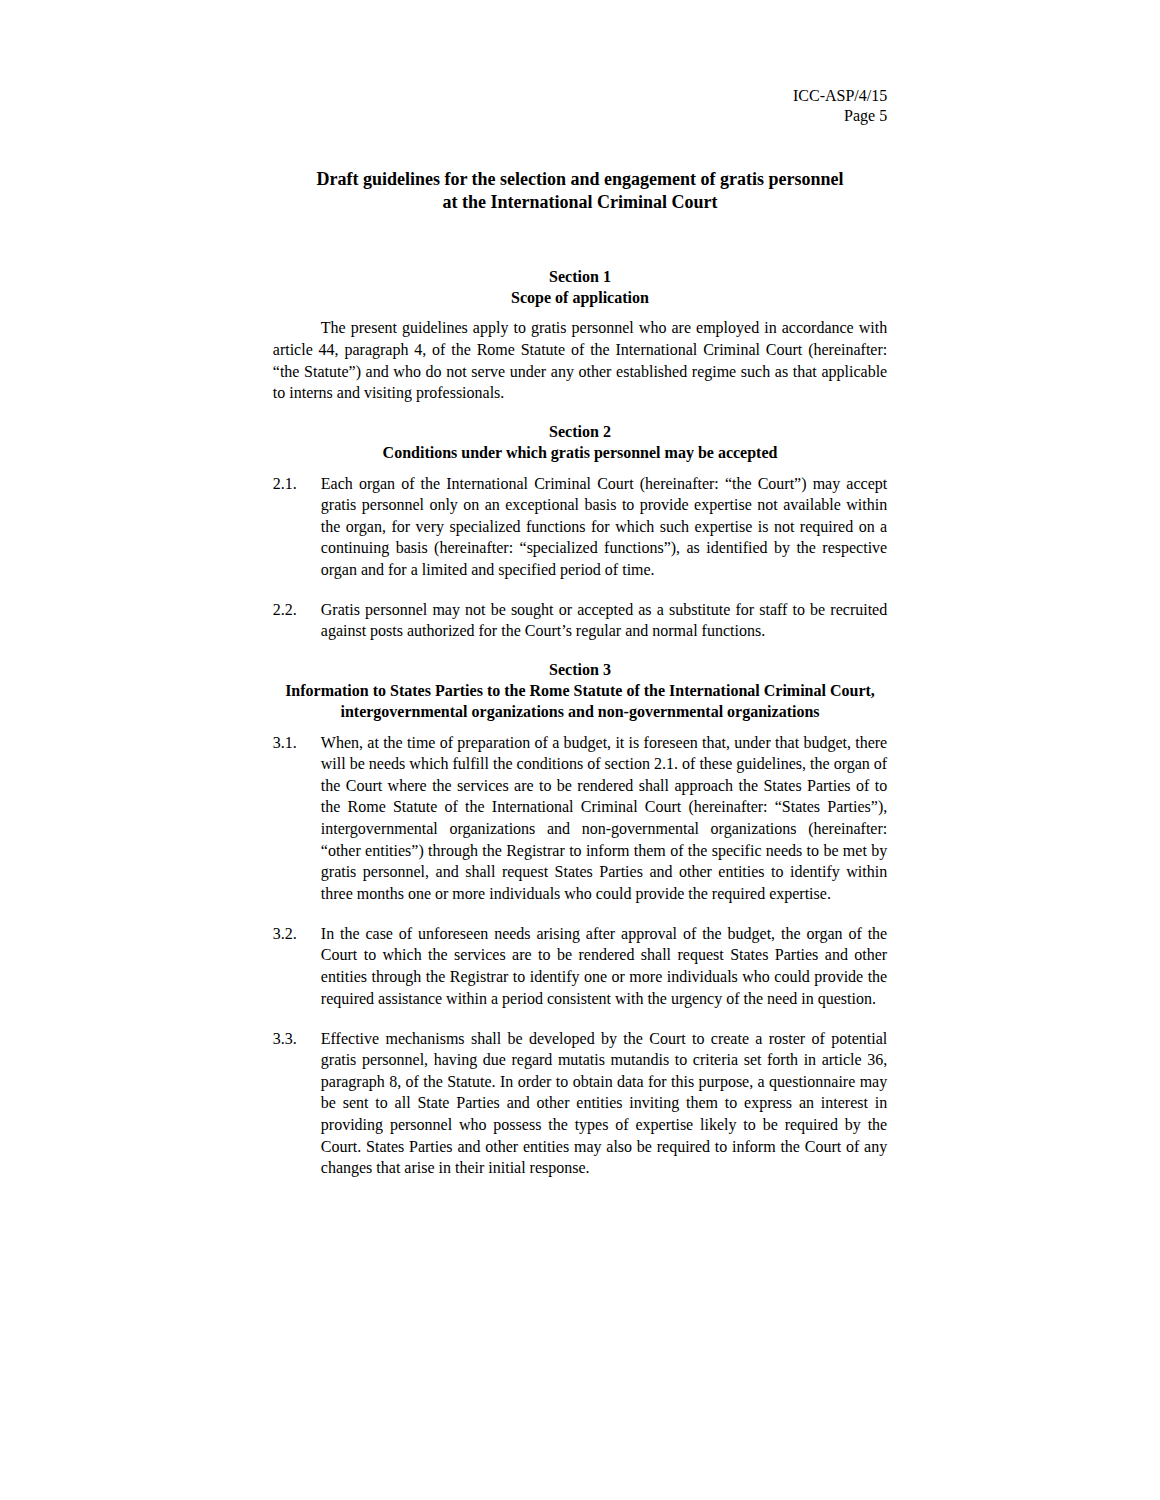ICC-ASP/4/15
Page 5
Draft guidelines for the selection and engagement of gratis personnel
at the International Criminal Court
Section 1 Scope of application
The present guidelines apply to gratis personnel who are employed in accordance with article 44, paragraph 4, of the Rome Statute of the International Criminal Court (hereinafter: “the Statute”) and who do not serve under any other established regime such as that applicable to interns and visiting professionals.
Section 2 Conditions under which gratis personnel may be accepted
2.1. Each organ of the International Criminal Court (hereinafter: “the Court”) may accept gratis personnel only on an exceptional basis to provide expertise not available within the organ, for very specialized functions for which such expertise is not required on a continuing basis (hereinafter: “specialized functions”), as identified by the respective organ and for a limited and specified period of time.
2.2. Gratis personnel may not be sought or accepted as a substitute for staff to be recruited against posts authorized for the Court’s regular and normal functions.
Section 3 Information to States Parties to the Rome Statute of the International Criminal Court,
intergovernmental organizations and non-governmental organizations
3.1. When, at the time of preparation of a budget, it is foreseen that, under that budget, there will be needs which fulfill the conditions of section 2.1. of these guidelines, the organ of the Court where the services are to be rendered shall approach the States Parties of to the Rome Statute of the International Criminal Court (hereinafter: “States Parties”), intergovernmental organizations and non-governmental organizations (hereinafter: “other entities”) through the Registrar to inform them of the specific needs to be met by gratis personnel, and shall request States Parties and other entities to identify within three months one or more individuals who could provide the required expertise.
3.2. In the case of unforeseen needs arising after approval of the budget, the organ of the Court to which the services are to be rendered shall request States Parties and other entities through the Registrar to identify one or more individuals who could provide the required assistance within a period consistent with the urgency of the need in question.
3.3. Effective mechanisms shall be developed by the Court to create a roster of potential gratis personnel, having due regard mutatis mutandis to criteria set forth in article 36, paragraph 8, of the Statute. In order to obtain data for this purpose, a questionnaire may be sent to all State Parties and other entities inviting them to express an interest in providing personnel who possess the types of expertise likely to be required by the Court. States Parties and other entities may also be required to inform the Court of any changes that arise in their initial response.